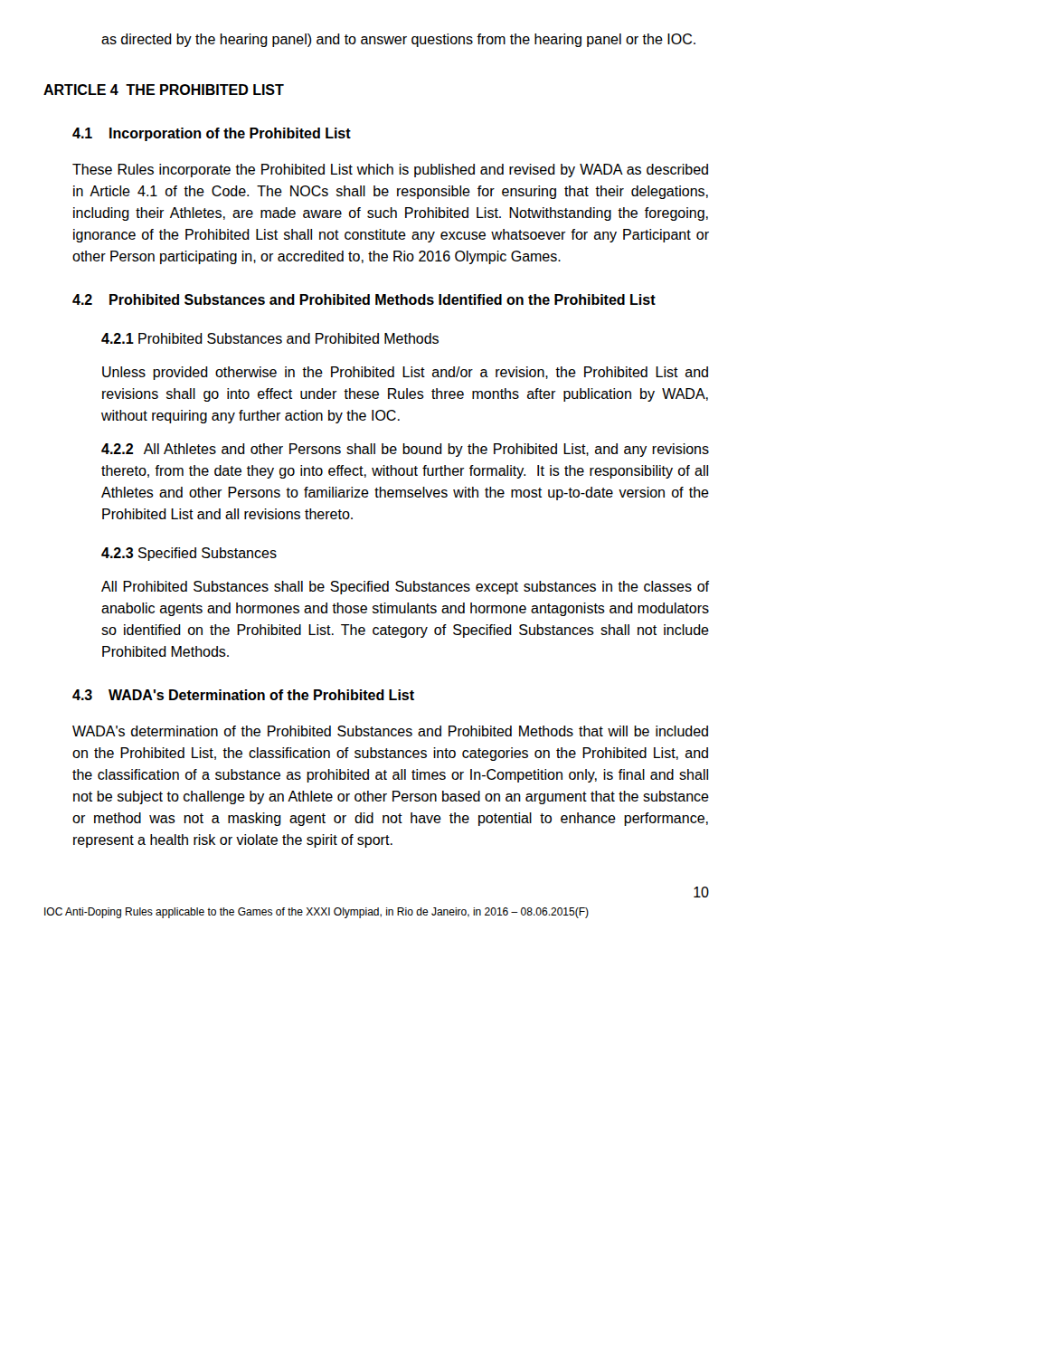as directed by the hearing panel) and to answer questions from the hearing panel or the IOC.
ARTICLE 4 THE PROHIBITED LIST
4.1 Incorporation of the Prohibited List
These Rules incorporate the Prohibited List which is published and revised by WADA as described in Article 4.1 of the Code. The NOCs shall be responsible for ensuring that their delegations, including their Athletes, are made aware of such Prohibited List. Notwithstanding the foregoing, ignorance of the Prohibited List shall not constitute any excuse whatsoever for any Participant or other Person participating in, or accredited to, the Rio 2016 Olympic Games.
4.2 Prohibited Substances and Prohibited Methods Identified on the Prohibited List
4.2.1 Prohibited Substances and Prohibited Methods
Unless provided otherwise in the Prohibited List and/or a revision, the Prohibited List and revisions shall go into effect under these Rules three months after publication by WADA, without requiring any further action by the IOC.
4.2.2 All Athletes and other Persons shall be bound by the Prohibited List, and any revisions thereto, from the date they go into effect, without further formality. It is the responsibility of all Athletes and other Persons to familiarize themselves with the most up-to-date version of the Prohibited List and all revisions thereto.
4.2.3 Specified Substances
All Prohibited Substances shall be Specified Substances except substances in the classes of anabolic agents and hormones and those stimulants and hormone antagonists and modulators so identified on the Prohibited List. The category of Specified Substances shall not include Prohibited Methods.
4.3 WADA's Determination of the Prohibited List
WADA's determination of the Prohibited Substances and Prohibited Methods that will be included on the Prohibited List, the classification of substances into categories on the Prohibited List, and the classification of a substance as prohibited at all times or In-Competition only, is final and shall not be subject to challenge by an Athlete or other Person based on an argument that the substance or method was not a masking agent or did not have the potential to enhance performance, represent a health risk or violate the spirit of sport.
10
IOC Anti-Doping Rules applicable to the Games of the XXXI Olympiad, in Rio de Janeiro, in 2016 – 08.06.2015(F)